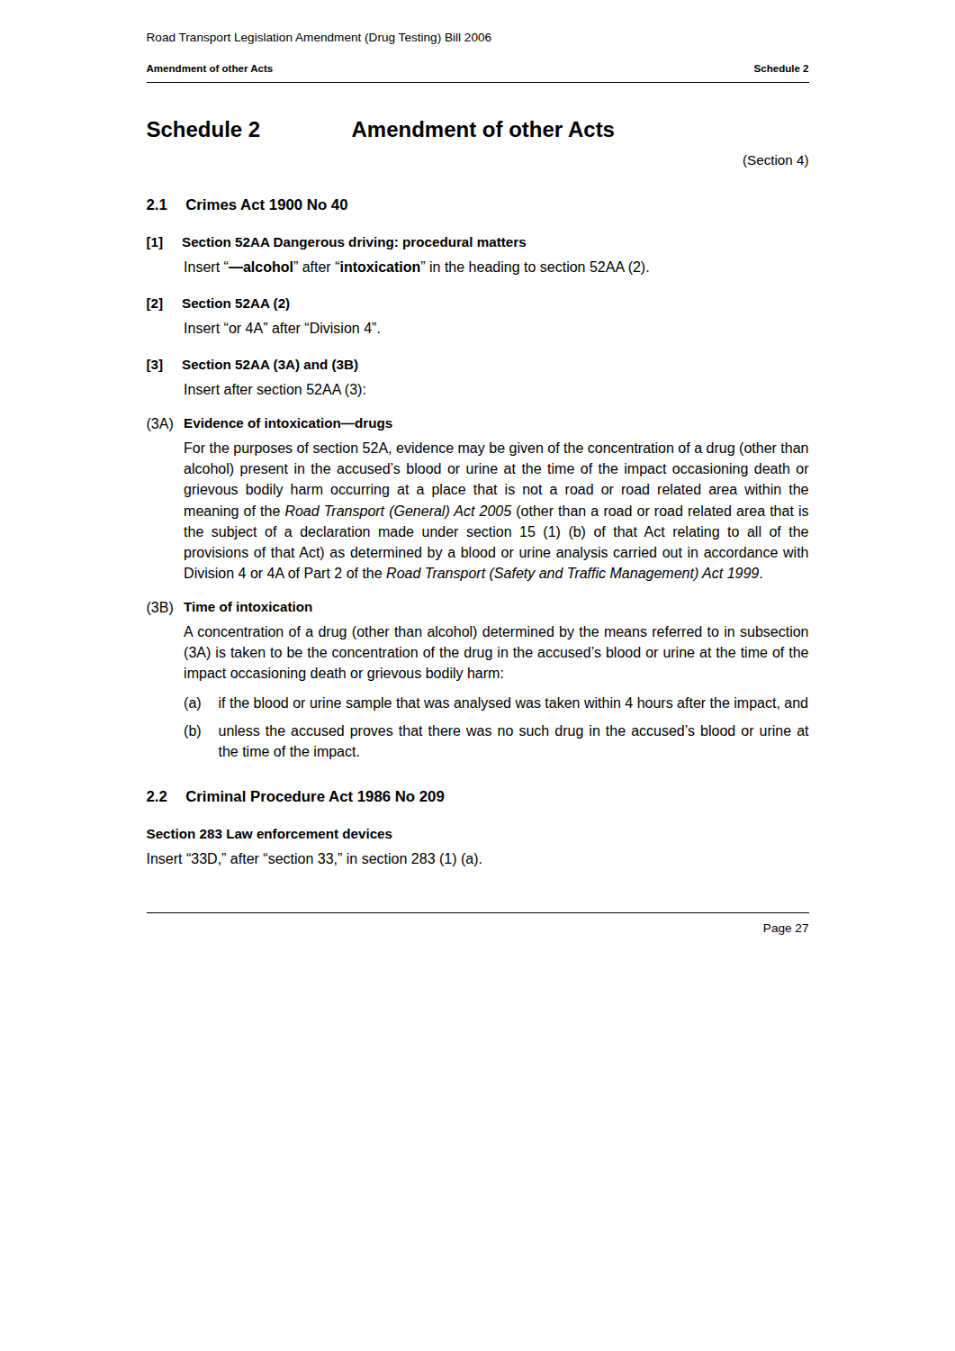Road Transport Legislation Amendment (Drug Testing) Bill 2006
Amendment of other Acts Schedule 2
Schedule 2 Amendment of other Acts
(Section 4)
2.1 Crimes Act 1900 No 40
[1] Section 52AA Dangerous driving: procedural matters
Insert “—alcohol” after “intoxication” in the heading to section 52AA (2).
[2] Section 52AA (2)
Insert “or 4A” after “Division 4”.
[3] Section 52AA (3A) and (3B)
Insert after section 52AA (3):
(3A)
Evidence of intoxication—drugs
For the purposes of section 52A, evidence may be given of the concentration of a drug (other than alcohol) present in the accused’s blood or urine at the time of the impact occasioning death or grievous bodily harm occurring at a place that is not a road or road related area within the meaning of the Road Transport (General) Act 2005 (other than a road or road related area that is the subject of a declaration made under section 15 (1) (b) of that Act relating to all of the provisions of that Act) as determined by a blood or urine analysis carried out in accordance with Division 4 or 4A of Part 2 of the Road Transport (Safety and Traffic Management) Act 1999.
(3B)
Time of intoxication
A concentration of a drug (other than alcohol) determined by the means referred to in subsection (3A) is taken to be the concentration of the drug in the accused’s blood or urine at the time of the impact occasioning death or grievous bodily harm:
(a) if the blood or urine sample that was analysed was taken within 4 hours after the impact, and
(b) unless the accused proves that there was no such drug in the accused’s blood or urine at the time of the impact.
2.2 Criminal Procedure Act 1986 No 209
Section 283 Law enforcement devices
Insert “33D,” after “section 33,” in section 283 (1) (a).
Page 27